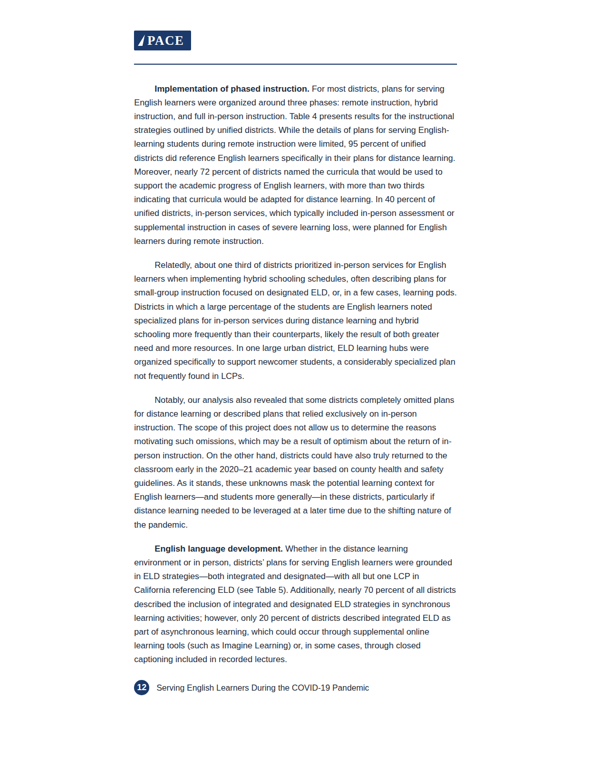PACE
Implementation of phased instruction. For most districts, plans for serving English learners were organized around three phases: remote instruction, hybrid instruction, and full in-person instruction. Table 4 presents results for the instructional strategies outlined by unified districts. While the details of plans for serving English-learning students during remote instruction were limited, 95 percent of unified districts did reference English learners specifically in their plans for distance learning. Moreover, nearly 72 percent of districts named the curricula that would be used to support the academic progress of English learners, with more than two thirds indicating that curricula would be adapted for distance learning. In 40 percent of unified districts, in-person services, which typically included in-person assessment or supplemental instruction in cases of severe learning loss, were planned for English learners during remote instruction.
Relatedly, about one third of districts prioritized in-person services for English learners when implementing hybrid schooling schedules, often describing plans for small-group instruction focused on designated ELD, or, in a few cases, learning pods. Districts in which a large percentage of the students are English learners noted specialized plans for in-person services during distance learning and hybrid schooling more frequently than their counterparts, likely the result of both greater need and more resources. In one large urban district, ELD learning hubs were organized specifically to support newcomer students, a considerably specialized plan not frequently found in LCPs.
Notably, our analysis also revealed that some districts completely omitted plans for distance learning or described plans that relied exclusively on in-person instruction. The scope of this project does not allow us to determine the reasons motivating such omissions, which may be a result of optimism about the return of in-person instruction. On the other hand, districts could have also truly returned to the classroom early in the 2020–21 academic year based on county health and safety guidelines. As it stands, these unknowns mask the potential learning context for English learners—and students more generally—in these districts, particularly if distance learning needed to be leveraged at a later time due to the shifting nature of the pandemic.
English language development. Whether in the distance learning environment or in person, districts’ plans for serving English learners were grounded in ELD strategies—both integrated and designated—with all but one LCP in California referencing ELD (see Table 5). Additionally, nearly 70 percent of all districts described the inclusion of integrated and designated ELD strategies in synchronous learning activities; however, only 20 percent of districts described integrated ELD as part of asynchronous learning, which could occur through supplemental online learning tools (such as Imagine Learning) or, in some cases, through closed captioning included in recorded lectures.
12
Serving English Learners During the COVID-19 Pandemic